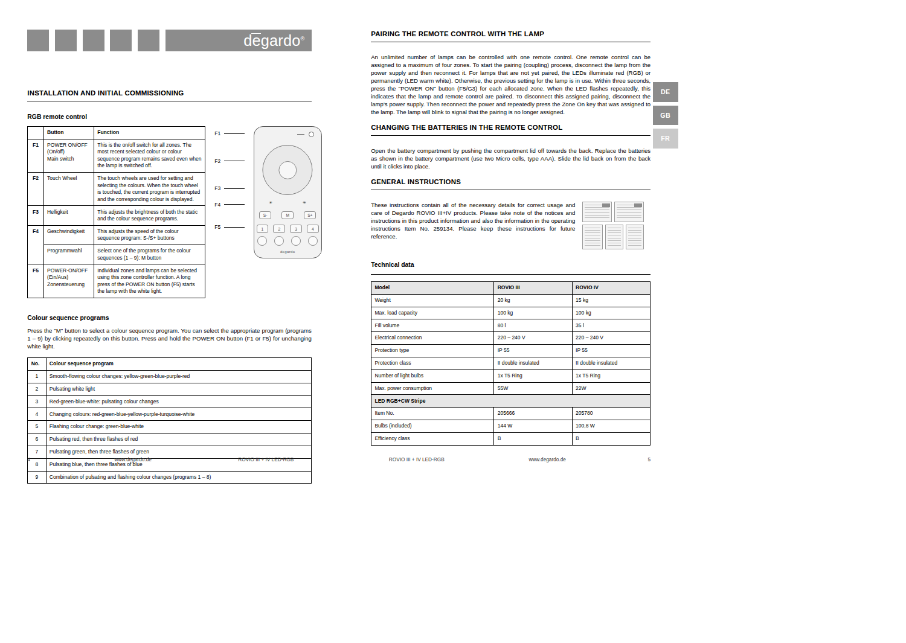deg ardo®
INSTALLATION AND INITIAL COMMISSIONING
RGB remote control
| | Button | Function |
| --- | --- | --- |
| F1 | POWER ON/OFF (On/off) Main switch | This is the on/off switch for all zones. The most recent selected colour or colour sequence program remains saved even when the lamp is switched off. |
| F2 | Touch Wheel | The touch wheels are used for setting and selecting the colours. When the touch wheel is touched, the current program is interrupted and the corresponding colour is displayed. |
| F3 | Helligkeit | This adjusts the brightness of both the static and the colour sequence programs. |
| F4 | Geschwindigkeit | This adjusts the speed of the colour sequence program: S-/S+ buttons |
| Programmwahl | Select one of the programs for the colour sequences (1 – 9): M button |
| F5 | POWER-ON/OFF (Ein/Aus) Zonensteuerung | Individual zones and lamps can be selected using this zone controller function. A long press of the POWER ON button (F5) starts the lamp with the white light. |
F1
F2
F3
F4
F5
☀ ✳
S-
M
S+
1
2
3
4
degardo
Colour sequence programs
Press the "M" button to select a colour sequence program. You can select the appropriate program (programs 1 – 9) by clicking repeatedly on this button. Press and hold the POWER ON button (F1 or F5) for unchanging white light.
| No. | Colour sequence program |
| --- | --- |
| 1 | Smooth-flowing colour changes: yellow-green-blue-purple-red |
| 2 | Pulsating white light |
| 3 | Red-green-blue-white: pulsating colour changes |
| 4 | Changing colours: red-green-blue-yellow-purple-turquoise-white |
| 5 | Flashing colour change: green-blue-white |
| 6 | Pulsating red, then three flashes of red |
| 7 | Pulsating green, then three flashes of green |
| 8 | Pulsating blue, then three flashes of blue |
| 9 | Combination of pulsating and flashing colour changes (programs 1 – 8) |
4
www.degardo.de
ROVIO III + IV LED-RGB
DE
GB
FR
PAIRING THE REMOTE CONTROL WITH THE LAMP
An unlimited number of lamps can be controlled with one remote control. One remote control can be assigned to a maximum of four zones. To start the pairing (coupling) process, disconnect the lamp from the power supply and then reconnect it. For lamps that are not yet paired, the LEDs illuminate red (RGB) or permanently (LED warm white). Otherwise, the previous setting for the lamp is in use. Within three seconds, press the "POWER ON" button (F5/G3) for each allocated zone. When the LED flashes repeatedly, this indicates that the lamp and remote control are paired. To disconnect this assigned pairing, disconnect the lamp's power supply. Then reconnect the power and repeatedly press the Zone On key that was assigned to the lamp. The lamp will blink to signal that the pairing is no longer assigned.
CHANGING THE BATTERIES IN THE REMOTE CONTROL
Open the battery compartment by pushing the compartment lid off towards the back. Replace the batteries as shown in the battery compartment (use two Micro cells, type AAA). Slide the lid back on from the back until it clicks into place.
GENERAL INSTRUCTIONS
These instructions contain all of the necessary details for correct usage and care of Degardo ROVIO III+IV products. Please take note of the notices and instructions in this product information and also the information in the operating instructions Item No. 259134. Please keep these instructions for future reference.
Technical data
| Model | ROVIO III | ROVIO IV |
| --- | --- | --- |
| Weight | 20 kg | 15 kg |
| Max. load capacity | 100 kg | 100 kg |
| Fill volume | 80 l | 35 l |
| Electrical connection | 220 – 240 V | 220 – 240 V |
| Protection type | IP 55 | IP 55 |
| Protection class | II double insulated | II double insulated |
| Number of light bulbs | 1x T5 Ring | 1x T5 Ring |
| Max. power consumption | 55W | 22W |
| LED RGB+CW Stripe |
| Item No. | 205666 | 205780 |
| Bulbs (included) | 144 W | 100,8 W |
| Efficiency class | B | B |
ROVIO III + IV LED-RGB
www.degardo.de
5